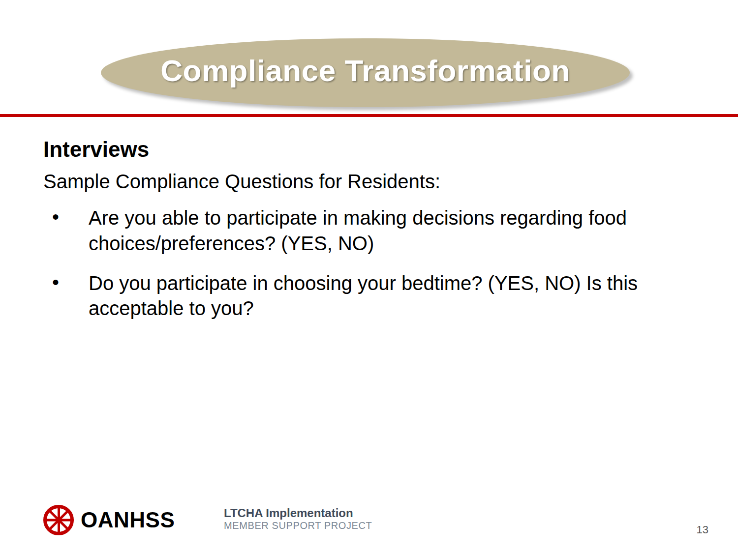Compliance Transformation
Interviews
Sample Compliance Questions for Residents:
Are you able to participate in making decisions regarding food choices/preferences? (YES, NO)
Do you participate in choosing your bedtime? (YES, NO) Is this acceptable to you?
OANHSS
LTCHA Implementation
MEMBER SUPPORT PROJECT
13